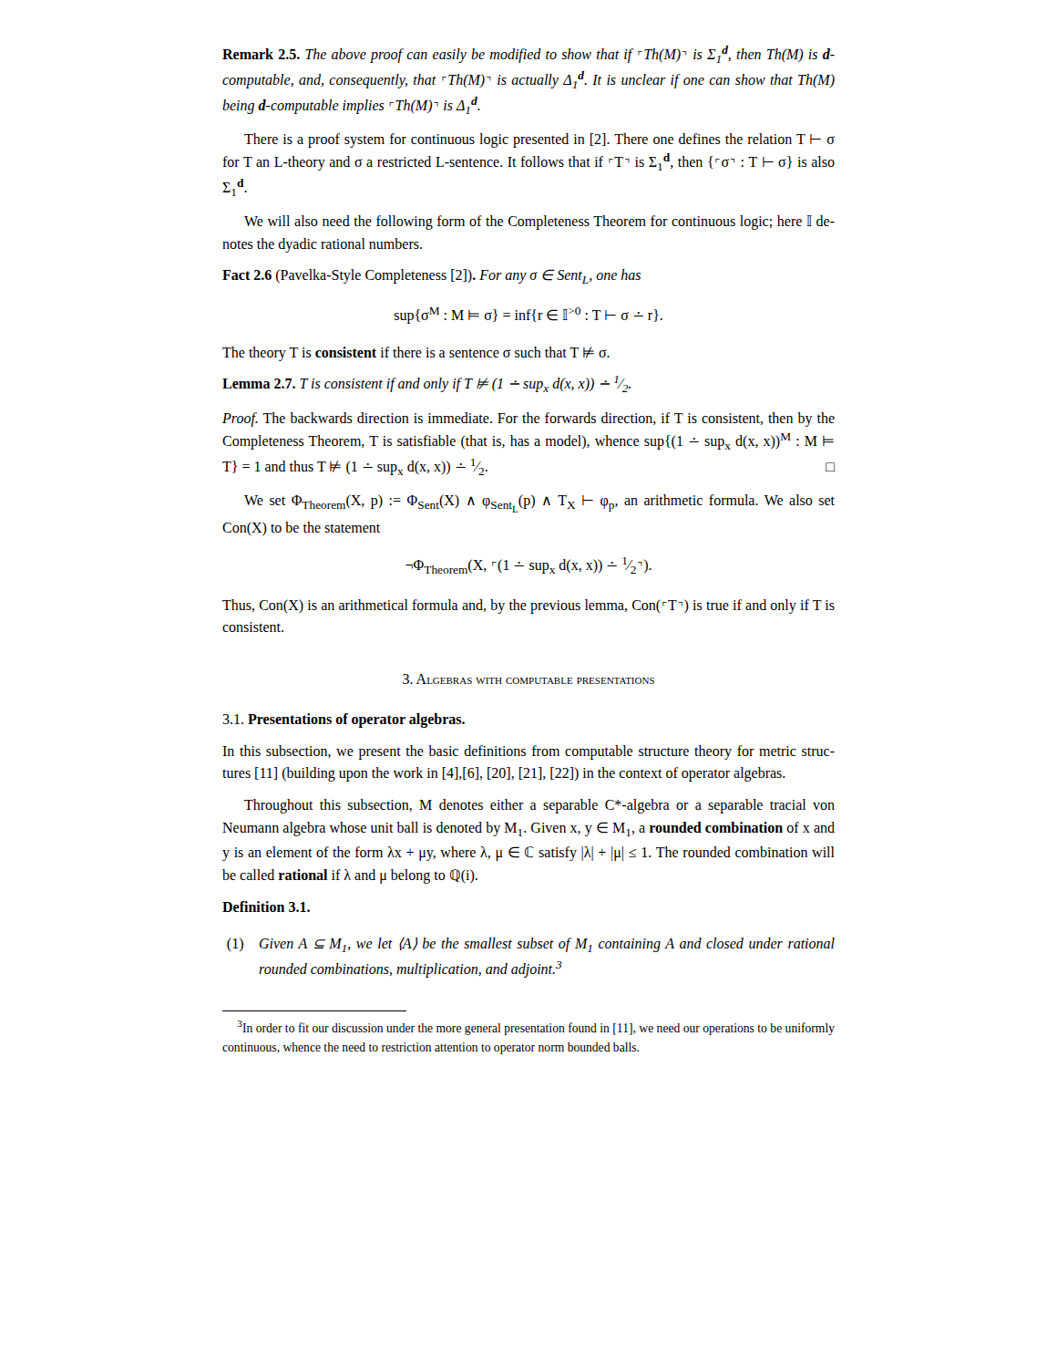Remark 2.5. The above proof can easily be modified to show that if ⌜Th(M)⌝ is Σ1d, then Th(M) is d-computable, and, consequently, that ⌜Th(M)⌝ is actually Δ1d. It is unclear if one can show that Th(M) being d-computable implies ⌜Th(M)⌝ is Δ1d.
There is a proof system for continuous logic presented in [2]. There one defines the relation T ⊢ σ for T an L-theory and σ a restricted L-sentence. It follows that if ⌜T⌝ is Σ1d, then {⌜σ⌝ : T ⊢ σ} is also Σ1d.
We will also need the following form of the Completeness Theorem for continuous logic; here 𝕀 denotes the dyadic rational numbers.
Fact 2.6 (Pavelka-Style Completeness [2]). For any σ ∈ SentL, one has
sup{σM : M ⊨ σ} = inf{r ∈ 𝕀>0 : T ⊢ σ ∸ r}.
The theory T is consistent if there is a sentence σ such that T ⊭ σ.
Lemma 2.7. T is consistent if and only if T ⊭ (1 ∸ supx d(x, x)) ∸ 1⁄2.
Proof. The backwards direction is immediate. For the forwards direction, if T is consistent, then by the Completeness Theorem, T is satisfiable (that is, has a model), whence sup{(1 ∸ supx d(x, x))M : M ⊨ T} = 1 and thus T ⊭ (1 ∸ supx d(x, x)) ∸ 1⁄2. □
We set ΦTheorem(X, p) := ΦSent(X) ∧ φSentL(p) ∧ TX ⊢ φp, an arithmetic formula. We also set Con(X) to be the statement
¬ΦTheorem(X, ⌜(1 ∸ supx d(x, x)) ∸ 1⁄2⌝).
Thus, Con(X) is an arithmetical formula and, by the previous lemma, Con(⌜T⌝) is true if and only if T is consistent.
3. Algebras with computable presentations
3.1. Presentations of operator algebras.
In this subsection, we present the basic definitions from computable structure theory for metric structures [11] (building upon the work in [4],[6], [20], [21], [22]) in the context of operator algebras.
Throughout this subsection, M denotes either a separable C*-algebra or a separable tracial von Neumann algebra whose unit ball is denoted by M1. Given x, y ∈ M1, a rounded combination of x and y is an element of the form λx + μy, where λ, μ ∈ ℂ satisfy |λ| + |μ| ≤ 1. The rounded combination will be called rational if λ and μ belong to ℚ(i).
Definition 3.1.
Given A ⊆ M1, we let ⟨A⟩ be the smallest subset of M1 containing A and closed under rational rounded combinations, multiplication, and adjoint.3
3In order to fit our discussion under the more general presentation found in [11], we need our operations to be uniformly continuous, whence the need to restriction attention to operator norm bounded balls.